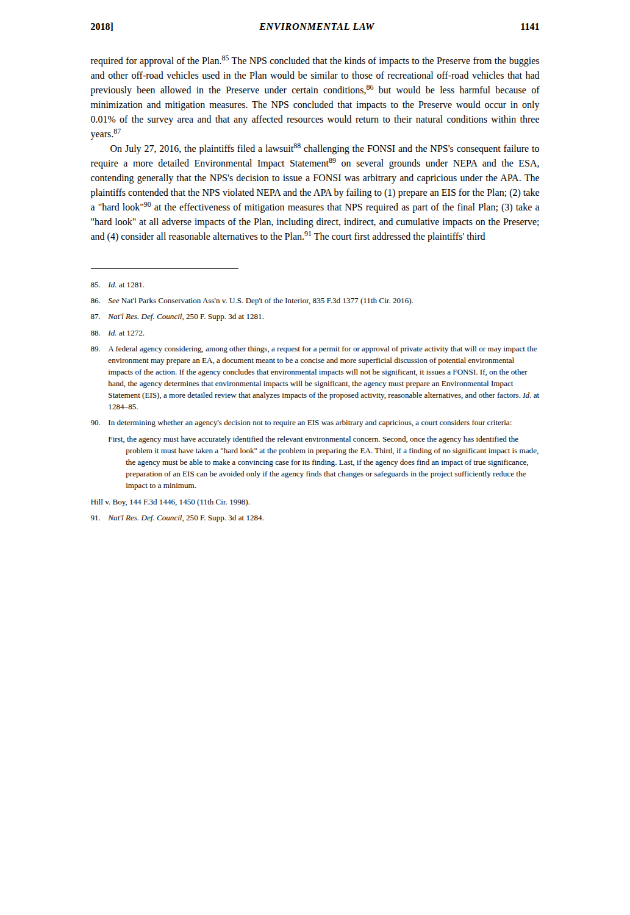2018] ENVIRONMENTAL LAW 1141
required for approval of the Plan.85 The NPS concluded that the kinds of impacts to the Preserve from the buggies and other off-road vehicles used in the Plan would be similar to those of recreational off-road vehicles that had previously been allowed in the Preserve under certain conditions,86 but would be less harmful because of minimization and mitigation measures. The NPS concluded that impacts to the Preserve would occur in only 0.01% of the survey area and that any affected resources would return to their natural conditions within three years.87
On July 27, 2016, the plaintiffs filed a lawsuit88 challenging the FONSI and the NPS's consequent failure to require a more detailed Environmental Impact Statement89 on several grounds under NEPA and the ESA, contending generally that the NPS's decision to issue a FONSI was arbitrary and capricious under the APA. The plaintiffs contended that the NPS violated NEPA and the APA by failing to (1) prepare an EIS for the Plan; (2) take a "hard look"90 at the effectiveness of mitigation measures that NPS required as part of the final Plan; (3) take a "hard look" at all adverse impacts of the Plan, including direct, indirect, and cumulative impacts on the Preserve; and (4) consider all reasonable alternatives to the Plan.91 The court first addressed the plaintiffs' third
85. Id. at 1281.
86. See Nat'l Parks Conservation Ass'n v. U.S. Dep't of the Interior, 835 F.3d 1377 (11th Cir. 2016).
87. Nat'l Res. Def. Council, 250 F. Supp. 3d at 1281.
88. Id. at 1272.
89. A federal agency considering, among other things, a request for a permit for or approval of private activity that will or may impact the environment may prepare an EA, a document meant to be a concise and more superficial discussion of potential environmental impacts of the action. If the agency concludes that environmental impacts will not be significant, it issues a FONSI. If, on the other hand, the agency determines that environmental impacts will be significant, the agency must prepare an Environmental Impact Statement (EIS), a more detailed review that analyzes impacts of the proposed activity, reasonable alternatives, and other factors. Id. at 1284–85.
90. In determining whether an agency's decision not to require an EIS was arbitrary and capricious, a court considers four criteria:
First, the agency must have accurately identified the relevant environmental concern. Second, once the agency has identified the problem it must have taken a "hard look" at the problem in preparing the EA. Third, if a finding of no significant impact is made, the agency must be able to make a convincing case for its finding. Last, if the agency does find an impact of true significance, preparation of an EIS can be avoided only if the agency finds that changes or safeguards in the project sufficiently reduce the impact to a minimum.
Hill v. Boy, 144 F.3d 1446, 1450 (11th Cir. 1998).
91. Nat'l Res. Def. Council, 250 F. Supp. 3d at 1284.